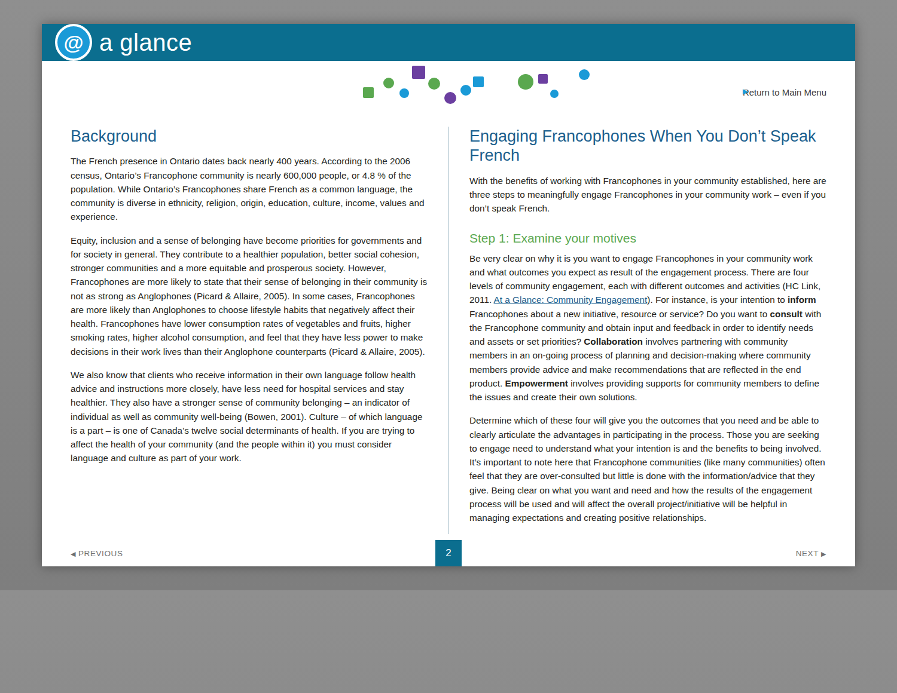@
a glance
▶Return to Main Menu
Background
The French presence in Ontario dates back nearly 400 years. According to the 2006 census, Ontario’s Francophone community is nearly 600,000 people, or 4.8 % of the population. While Ontario’s Francophones share French as a common language, the community is diverse in ethnicity, religion, origin, education, culture, income, values and experience.
Equity, inclusion and a sense of belonging have become priorities for governments and for society in general. They contribute to a healthier population, better social cohesion, stronger communities and a more equitable and prosperous society. However, Francophones are more likely to state that their sense of belonging in their community is not as strong as Anglophones (Picard & Allaire, 2005). In some cases, Francophones are more likely than Anglophones to choose lifestyle habits that negatively affect their health. Francophones have lower consumption rates of vegetables and fruits, higher smoking rates, higher alcohol consumption, and feel that they have less power to make decisions in their work lives than their Anglophone counterparts (Picard & Allaire, 2005).
We also know that clients who receive information in their own language follow health advice and instructions more closely, have less need for hospital services and stay healthier. They also have a stronger sense of community belonging – an indicator of individual as well as community well-being (Bowen, 2001). Culture – of which language is a part – is one of Canada’s twelve social determinants of health. If you are trying to affect the health of your community (and the people within it) you must consider language and culture as part of your work.
Engaging Francophones When You Don’t Speak French
With the benefits of working with Francophones in your community established, here are three steps to meaningfully engage Francophones in your community work – even if you don’t speak French.
Step 1: Examine your motives
Be very clear on why it is you want to engage Francophones in your community work and what outcomes you expect as result of the engagement process. There are four levels of community engagement, each with different outcomes and activities (HC Link, 2011. At a Glance: Community Engagement). For instance, is your intention to inform Francophones about a new initiative, resource or service? Do you want to consult with the Francophone community and obtain input and feedback in order to identify needs and assets or set priorities? Collaboration involves partnering with community members in an on-going process of planning and decision-making where community members provide advice and make recommendations that are reflected in the end product. Empowerment involves providing supports for community members to define the issues and create their own solutions.
Determine which of these four will give you the outcomes that you need and be able to clearly articulate the advantages in participating in the process. Those you are seeking to engage need to understand what your intention is and the benefits to being involved. It’s important to note here that Francophone communities (like many communities) often feel that they are over-consulted but little is done with the information/advice that they give. Being clear on what you want and need and how the results of the engagement process will be used and will affect the overall project/initiative will be helpful in managing expectations and creating positive relationships.
◀ PREVIOUS NEXT ▶
2